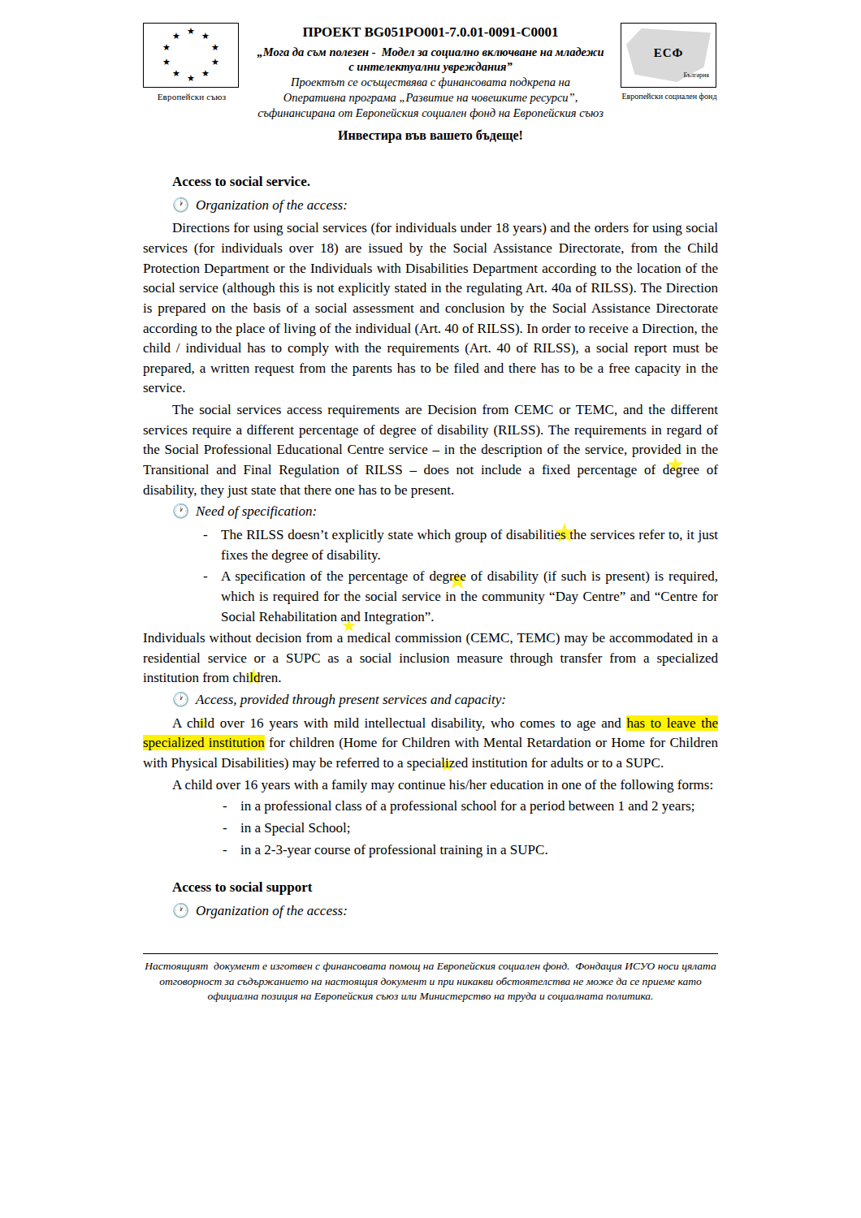★
★
★
★
★
★
★
★ ★ ★ ★ ★ ★ ★ ★ ★ ★
Европейски съюз
ПРОЕКТ BG051PO001-7.0.01-0091-C0001
„Мога да съм полезен - Модел за социално включване на младежи
с интелектуални увреждания”
Проектът се осъществява с финансовата подкрепа на
Оперативна програма „Развитие на човешките ресурси”,
съфинансирана от Европейския социален фонд на Европейския съюз
Инвестира във вашето бъдеще!
ЕСФ
България
Европейски социален фонд
Access to social service.
🕐Organization of the access:
Directions for using social services (for individuals under 18 years) and the orders for using social services (for individuals over 18) are issued by the Social Assistance Directorate, from the Child Protection Department or the Individuals with Disabilities Department according to the location of the social service (although this is not explicitly stated in the regulating Art. 40a of RILSS). The Direction is prepared on the basis of a social assessment and conclusion by the Social Assistance Directorate according to the place of living of the individual (Art. 40 of RILSS). In order to receive a Direction, the child / individual has to comply with the requirements (Art. 40 of RILSS), a social report must be prepared, a written request from the parents has to be filed and there has to be a free capacity in the service.
The social services access requirements are Decision from CEMC or TEMC, and the different services require a different percentage of degree of disability (RILSS). The requirements in regard of the Social Professional Educational Centre service – in the description of the service, provided in the Transitional and Final Regulation of RILSS – does not include a fixed percentage of degree of disability, they just state that there one has to be present.
🕐Need of specification:
The RILSS doesn’t explicitly state which group of disabilities the services refer to, it just fixes the degree of disability.
A specification of the percentage of degree of disability (if such is present) is required, which is required for the social service in the community “Day Centre” and “Centre for Social Rehabilitation and Integration”.
Individuals without decision from a medical commission (CEMC, TEMC) may be accommodated in a residential service or a SUPC as a social inclusion measure through transfer from a specialized institution from children.
🕐Access, provided through present services and capacity:
A child over 16 years with mild intellectual disability, who comes to age and has to leave the specialized institution for children (Home for Children with Mental Retardation or Home for Children with Physical Disabilities) may be referred to a specialized institution for adults or to a SUPC.
A child over 16 years with a family may continue his/her education in one of the following forms:
in a professional class of a professional school for a period between 1 and 2 years;
in a Special School;
in a 2-3-year course of professional training in a SUPC.
Access to social support
🕐Organization of the access:
Настоящият документ е изготвен с финансовата помощ на Европейския социален фонд. Фондация ИСУО носи цялата отговорност за съдържанието на настоящия документ и при никакви обстоятелства не може да се приеме като официална позиция на Европейския съюз или Министерство на труда и социалната политика.